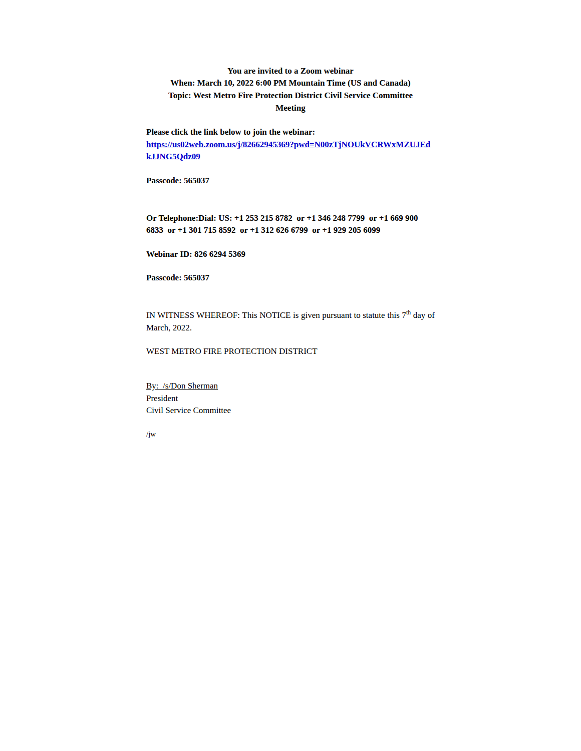You are invited to a Zoom webinar
When: March 10, 2022 6:00 PM Mountain Time (US and Canada)
Topic: West Metro Fire Protection District Civil Service Committee
Meeting
Please click the link below to join the webinar:
https://us02web.zoom.us/j/82662945369?pwd=N00zTjNOUkVCRWxMZUJEdkJJNG5Qdz09
Passcode: 565037
Or Telephone:Dial: US: +1 253 215 8782 or +1 346 248 7799 or +1 669 900 6833 or +1 301 715 8592 or +1 312 626 6799 or +1 929 205 6099
Webinar ID: 826 6294 5369
Passcode: 565037
IN WITNESS WHEREOF: This NOTICE is given pursuant to statute this 7th day of March, 2022.
WEST METRO FIRE PROTECTION DISTRICT
By: /s/Don Sherman
President
Civil Service Committee
/jw